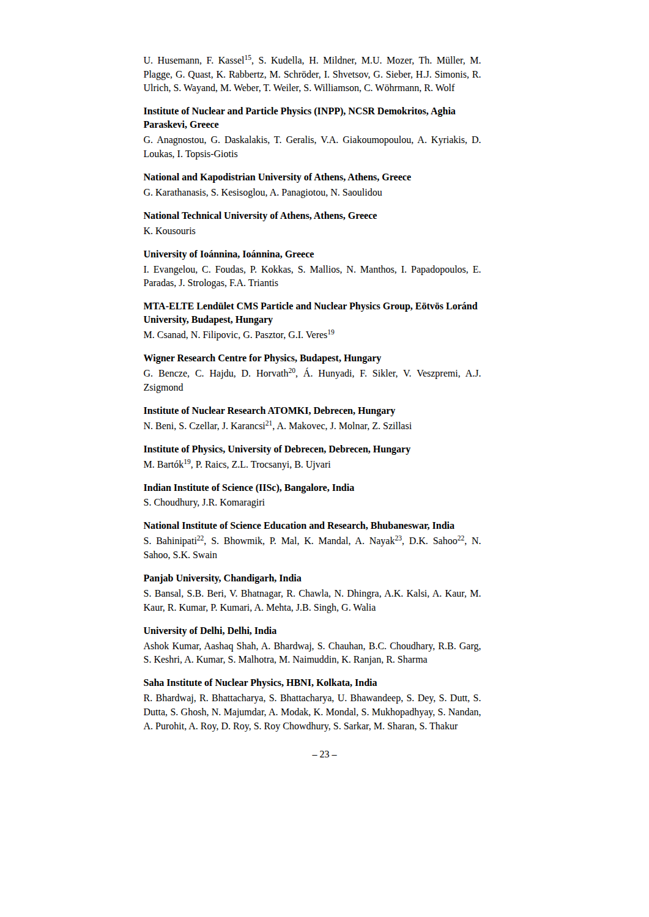JHEP02 (2018) 032
U. Husemann, F. Kassel15, S. Kudella, H. Mildner, M.U. Mozer, Th. Müller, M. Plagge, G. Quast, K. Rabbertz, M. Schröder, I. Shvetsov, G. Sieber, H.J. Simonis, R. Ulrich, S. Wayand, M. Weber, T. Weiler, S. Williamson, C. Wöhrmann, R. Wolf
Institute of Nuclear and Particle Physics (INPP), NCSR Demokritos, Aghia Paraskevi, Greece
G. Anagnostou, G. Daskalakis, T. Geralis, V.A. Giakoumopoulou, A. Kyriakis, D. Loukas, I. Topsis-Giotis
National and Kapodistrian University of Athens, Athens, Greece
G. Karathanasis, S. Kesisoglou, A. Panagiotou, N. Saoulidou
National Technical University of Athens, Athens, Greece
K. Kousouris
University of Ioánnina, Ioánnina, Greece
I. Evangelou, C. Foudas, P. Kokkas, S. Mallios, N. Manthos, I. Papadopoulos, E. Paradas, J. Strologas, F.A. Triantis
MTA-ELTE Lendület CMS Particle and Nuclear Physics Group, Eötvös Loránd University, Budapest, Hungary
M. Csanad, N. Filipovic, G. Pasztor, G.I. Veres19
Wigner Research Centre for Physics, Budapest, Hungary
G. Bencze, C. Hajdu, D. Horvath20, Á. Hunyadi, F. Sikler, V. Veszpremi, A.J. Zsigmond
Institute of Nuclear Research ATOMKI, Debrecen, Hungary
N. Beni, S. Czellar, J. Karancsi21, A. Makovec, J. Molnar, Z. Szillasi
Institute of Physics, University of Debrecen, Debrecen, Hungary
M. Bartók19, P. Raics, Z.L. Trocsanyi, B. Ujvari
Indian Institute of Science (IISc), Bangalore, India
S. Choudhury, J.R. Komaragiri
National Institute of Science Education and Research, Bhubaneswar, India
S. Bahinipati22, S. Bhowmik, P. Mal, K. Mandal, A. Nayak23, D.K. Sahoo22, N. Sahoo, S.K. Swain
Panjab University, Chandigarh, India
S. Bansal, S.B. Beri, V. Bhatnagar, R. Chawla, N. Dhingra, A.K. Kalsi, A. Kaur, M. Kaur, R. Kumar, P. Kumari, A. Mehta, J.B. Singh, G. Walia
University of Delhi, Delhi, India
Ashok Kumar, Aashaq Shah, A. Bhardwaj, S. Chauhan, B.C. Choudhary, R.B. Garg, S. Keshri, A. Kumar, S. Malhotra, M. Naimuddin, K. Ranjan, R. Sharma
Saha Institute of Nuclear Physics, HBNI, Kolkata, India
R. Bhardwaj, R. Bhattacharya, S. Bhattacharya, U. Bhawandeep, S. Dey, S. Dutt, S. Dutta, S. Ghosh, N. Majumdar, A. Modak, K. Mondal, S. Mukhopadhyay, S. Nandan, A. Purohit, A. Roy, D. Roy, S. Roy Chowdhury, S. Sarkar, M. Sharan, S. Thakur
– 23 –